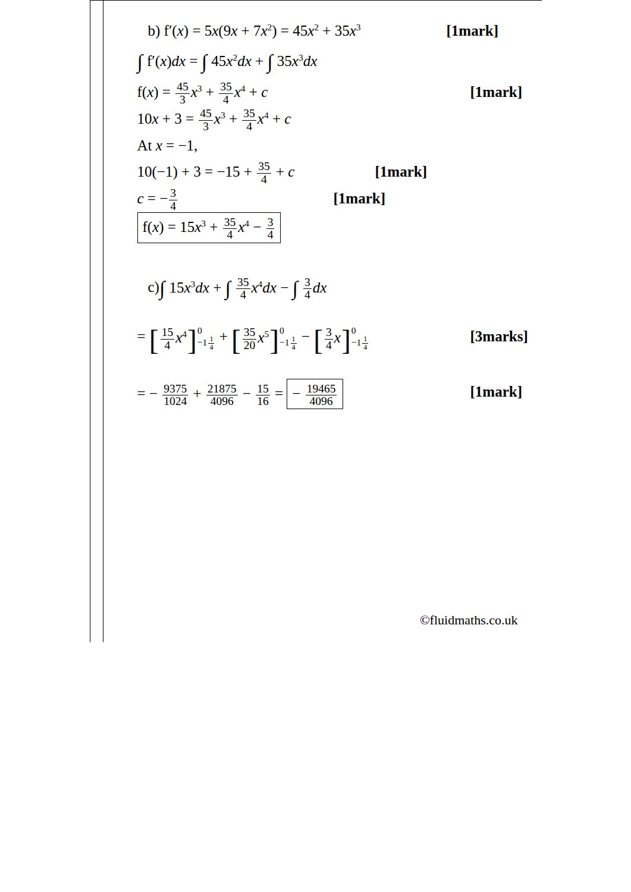b) f′(x) = 5x(9x + 7x2) = 45x2 + 35x3[1mark]
∫ f′(x)dx = ∫ 45x2dx + ∫ 35x3dx
f(x) = 453 x3 + 354 x4 + c[1mark]
10x + 3 = 453 x3 + 354 x4 + c
At x = −1,
10(−1) + 3 = −15 + 354 + c[1mark]
c = −34[1mark]
f(x) = 15x3 + 354 x4 − 34
c)∫ 15x3dx + ∫ 354 x4dx − ∫ 34 dx
= [154 x4] 0−114 + [3520 x5] 0−114 − [34 x] 0−114 [3marks]
= − 93751024 + 218754096 − 1516 = − 194654096[1mark]
©fluidmaths.co.uk